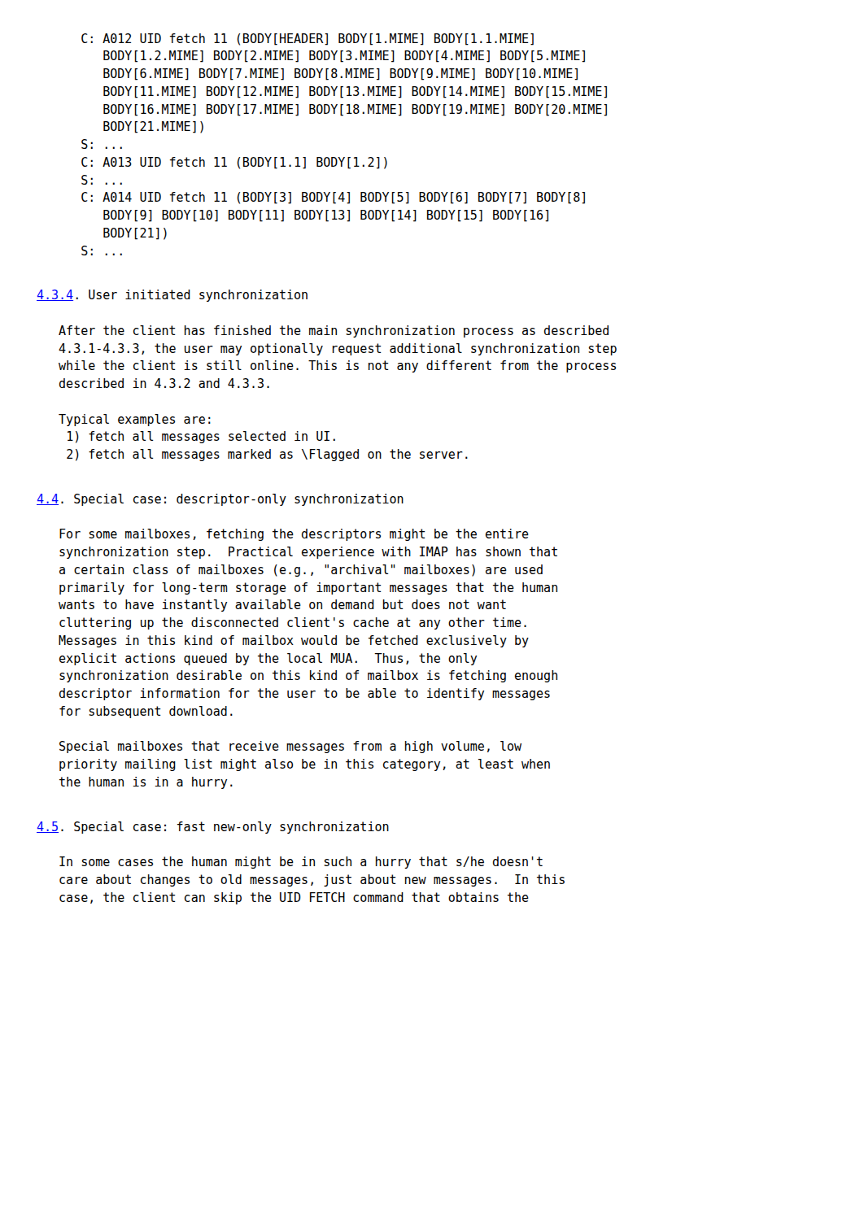C: A012 UID fetch 11 (BODY[HEADER] BODY[1.MIME] BODY[1.1.MIME]
         BODY[1.2.MIME] BODY[2.MIME] BODY[3.MIME] BODY[4.MIME] BODY[5.MIME]
         BODY[6.MIME] BODY[7.MIME] BODY[8.MIME] BODY[9.MIME] BODY[10.MIME]
         BODY[11.MIME] BODY[12.MIME] BODY[13.MIME] BODY[14.MIME] BODY[15.MIME]
         BODY[16.MIME] BODY[17.MIME] BODY[18.MIME] BODY[19.MIME] BODY[20.MIME]
         BODY[21.MIME])
      S: ...
      C: A013 UID fetch 11 (BODY[1.1] BODY[1.2])
      S: ...
      C: A014 UID fetch 11 (BODY[3] BODY[4] BODY[5] BODY[6] BODY[7] BODY[8]
         BODY[9] BODY[10] BODY[11] BODY[13] BODY[14] BODY[15] BODY[16]
         BODY[21])
      S: ...
4.3.4. User initiated synchronization

   After the client has finished the main synchronization process as described
   4.3.1-4.3.3, the user may optionally request additional synchronization step
   while the client is still online. This is not any different from the process
   described in 4.3.2 and 4.3.3.

   Typical examples are:
    1) fetch all messages selected in UI.
    2) fetch all messages marked as \Flagged on the server.
4.4. Special case: descriptor-only synchronization

   For some mailboxes, fetching the descriptors might be the entire
   synchronization step.  Practical experience with IMAP has shown that
   a certain class of mailboxes (e.g., "archival" mailboxes) are used
   primarily for long-term storage of important messages that the human
   wants to have instantly available on demand but does not want
   cluttering up the disconnected client's cache at any other time.
   Messages in this kind of mailbox would be fetched exclusively by
   explicit actions queued by the local MUA.  Thus, the only
   synchronization desirable on this kind of mailbox is fetching enough
   descriptor information for the user to be able to identify messages
   for subsequent download.

   Special mailboxes that receive messages from a high volume, low
   priority mailing list might also be in this category, at least when
   the human is in a hurry.
4.5. Special case: fast new-only synchronization

   In some cases the human might be in such a hurry that s/he doesn't
   care about changes to old messages, just about new messages.  In this
   case, the client can skip the UID FETCH command that obtains the